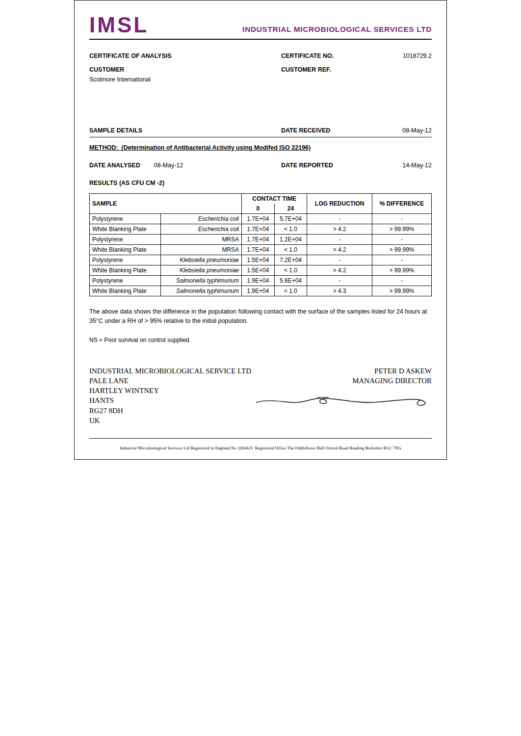IMSL
INDUSTRIAL MICROBIOLOGICAL SERVICES LTD
CERTIFICATE OF ANALYSIS
CERTIFICATE NO.
1018729.2
CUSTOMER
CUSTOMER REF.
Scolmore International
SAMPLE DETAILS
DATE RECEIVED
08-May-12
METHOD: (Determination of Antibacterial Activity using Modifed ISO 22196)
DATE ANALYSED 08-May-12
DATE REPORTED
14-May-12
RESULTS (AS CFU CM -2)
| SAMPLE | CONTACT TIME | LOG REDUCTION | % DIFFERENCE |
| --- | --- | --- | --- |
| 0 | 24 |
| Polystyrene | Escherichia coli | 1.7E+04 | 5.7E+04 | - | - |
| White Blanking Plate | Escherichia coli | 1.7E+04 | < 1.0 | > 4.2 | > 99.99% |
| Polystyrene | MRSA | 1.7E+04 | 1.2E+04 | - | - |
| White Blanking Plate | MRSA | 1.7E+04 | < 1.0 | > 4.2 | > 99.99% |
| Polystyrene | Klebsiella pneumoniae | 1.5E+04 | 7.2E+04 | - | - |
| White Blanking Plate | Klebsiella pneumoniae | 1.5E+04 | < 1.0 | > 4.2 | > 99.99% |
| Polystyrene | Salmonella typhimurium | 1.9E+04 | 5.6E+04 | - | - |
| White Blanking Plate | Salmonella typhimurium | 1.9E+04 | < 1.0 | > 4.3 | > 99.99% |
The above data shows the difference in the population following contact with the surface of the samples listed for 24 hours at 35°C under a RH of > 95% relative to the initial population.
NS = Poor survival on control supplied.
INDUSTRIAL MICROBIOLOGICAL SERVICE LTD PALE LANE HARTLEY WINTNEY HANTS RG27 8DH UK
PETER D ASKEW
MANAGING DIRECTOR
Industrial Microbiological Services Ltd Registered in England No 3264423 Registered Office The Oddfellows Hall Oxford Road Reading Berkshire RG1 7NG